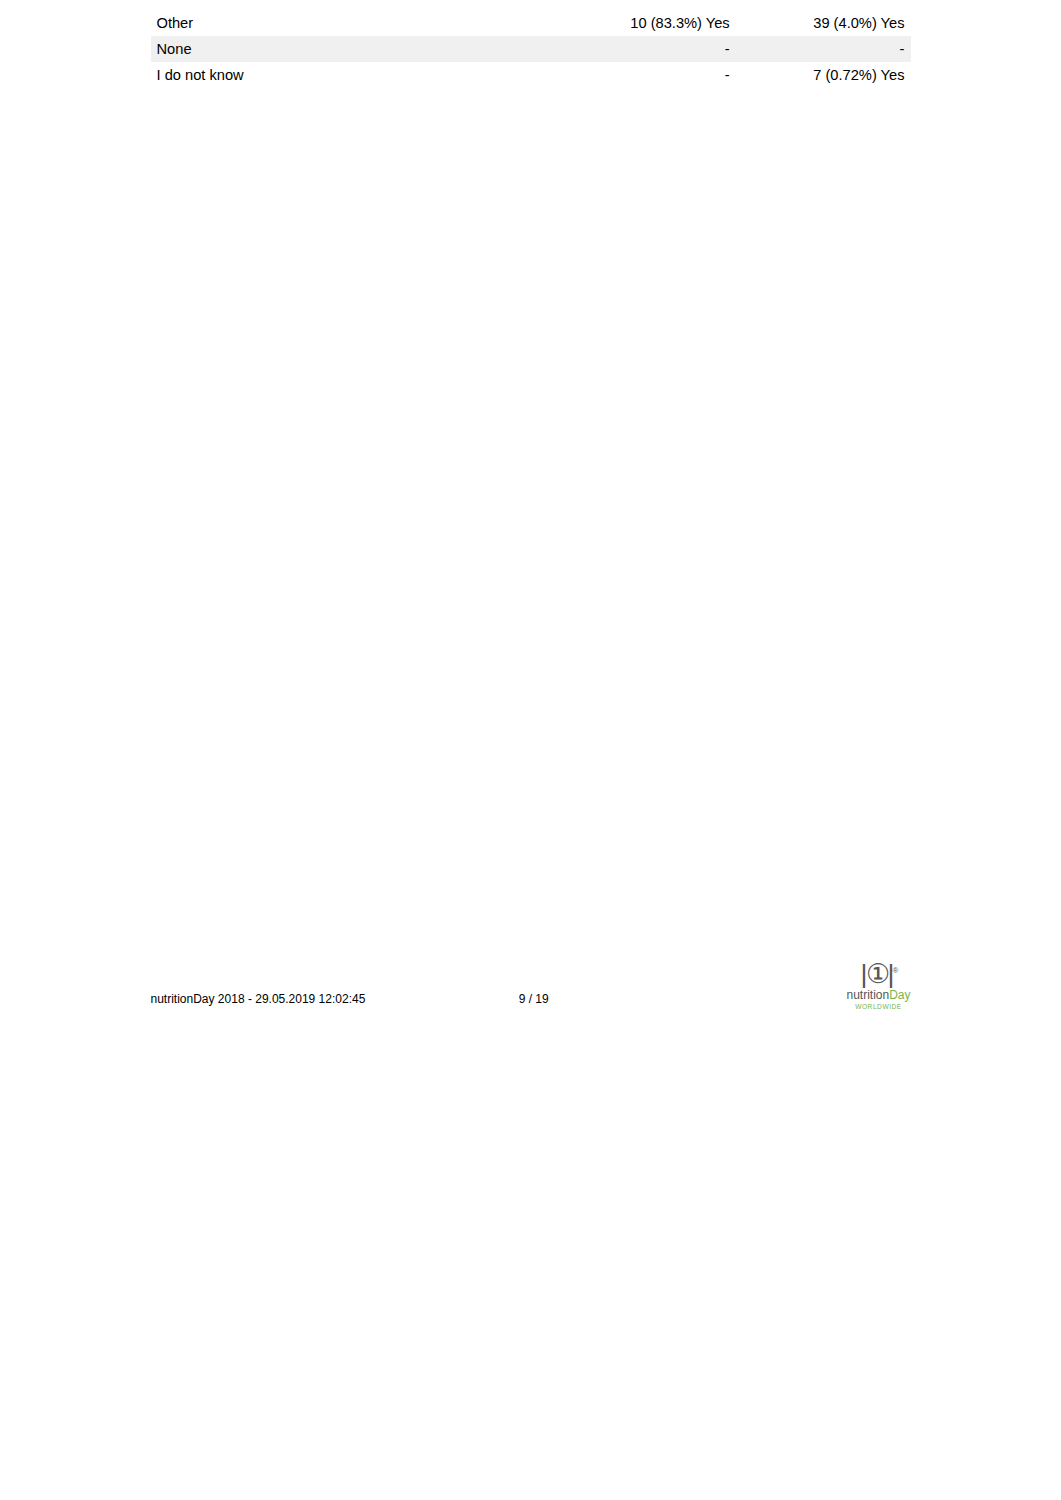| Other | 10 (83.3%) Yes | 39 (4.0%) Yes |
| None | - | - |
| I do not know | - | 7 (0.72%) Yes |
nutritionDay 2018 - 29.05.2019 12:02:45 9 / 19
|①|®
nutrition Day
WORLDWIDE